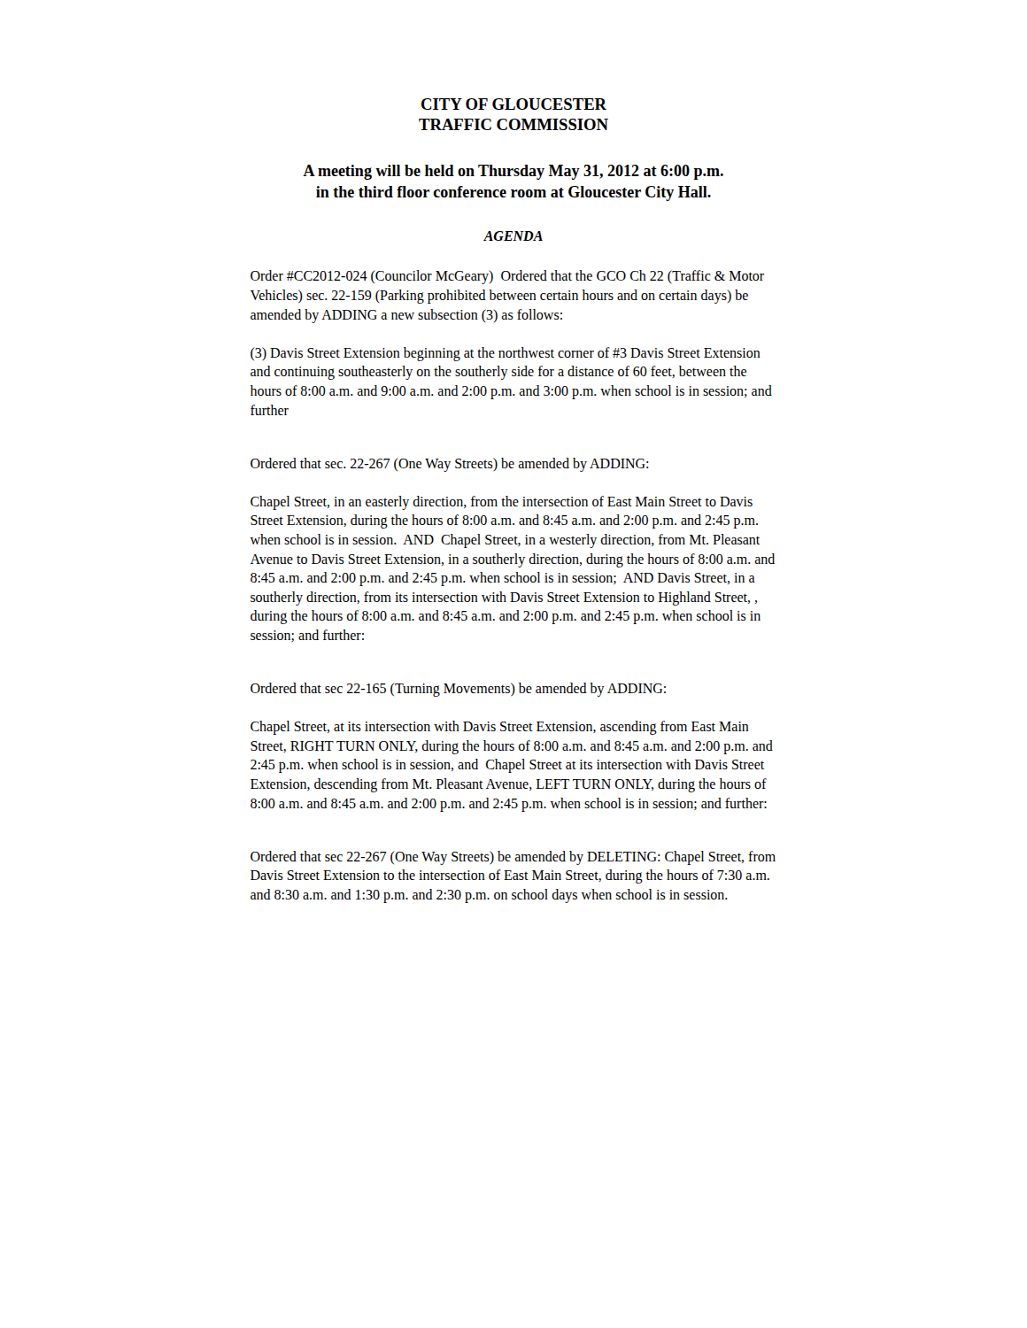CITY OF GLOUCESTER
TRAFFIC COMMISSION
A meeting will be held on Thursday May 31, 2012 at 6:00 p.m.
in the third floor conference room at Gloucester City Hall.
AGENDA
Order #CC2012-024 (Councilor McGeary) Ordered that the GCO Ch 22 (Traffic & Motor Vehicles) sec. 22-159 (Parking prohibited between certain hours and on certain days) be amended by ADDING a new subsection (3) as follows:
(3) Davis Street Extension beginning at the northwest corner of #3 Davis Street Extension and continuing southeasterly on the southerly side for a distance of 60 feet, between the hours of 8:00 a.m. and 9:00 a.m. and 2:00 p.m. and 3:00 p.m. when school is in session; and further
Ordered that sec. 22-267 (One Way Streets) be amended by ADDING:
Chapel Street, in an easterly direction, from the intersection of East Main Street to Davis Street Extension, during the hours of 8:00 a.m. and 8:45 a.m. and 2:00 p.m. and 2:45 p.m. when school is in session. AND Chapel Street, in a westerly direction, from Mt. Pleasant Avenue to Davis Street Extension, in a southerly direction, during the hours of 8:00 a.m. and 8:45 a.m. and 2:00 p.m. and 2:45 p.m. when school is in session; AND Davis Street, in a southerly direction, from its intersection with Davis Street Extension to Highland Street, , during the hours of 8:00 a.m. and 8:45 a.m. and 2:00 p.m. and 2:45 p.m. when school is in session; and further:
Ordered that sec 22-165 (Turning Movements) be amended by ADDING:
Chapel Street, at its intersection with Davis Street Extension, ascending from East Main Street, RIGHT TURN ONLY, during the hours of 8:00 a.m. and 8:45 a.m. and 2:00 p.m. and 2:45 p.m. when school is in session, and Chapel Street at its intersection with Davis Street Extension, descending from Mt. Pleasant Avenue, LEFT TURN ONLY, during the hours of 8:00 a.m. and 8:45 a.m. and 2:00 p.m. and 2:45 p.m. when school is in session; and further:
Ordered that sec 22-267 (One Way Streets) be amended by DELETING: Chapel Street, from Davis Street Extension to the intersection of East Main Street, during the hours of 7:30 a.m. and 8:30 a.m. and 1:30 p.m. and 2:30 p.m. on school days when school is in session.